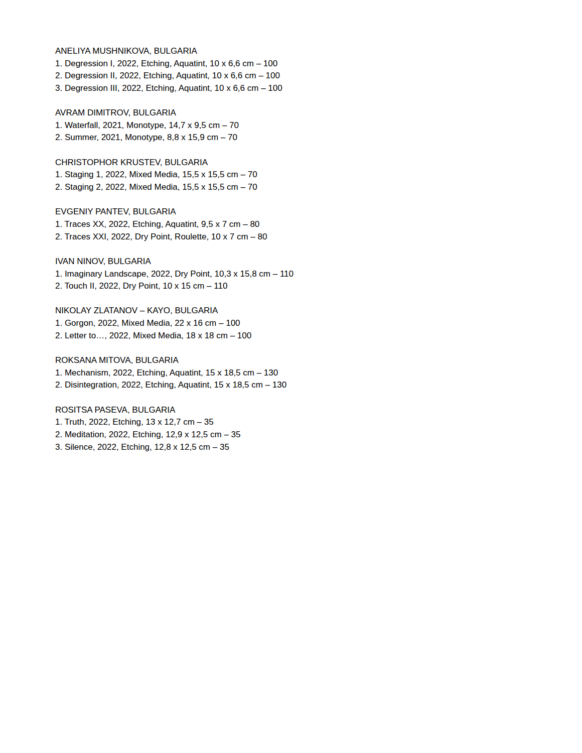ANELIYA MUSHNIKOVA, Bulgaria
1. Degression I, 2022, Etching, Aquatint, 10 x 6,6 cm – 100
2. Degression II, 2022, Etching, Aquatint, 10 x 6,6 cm – 100
3. Degression III, 2022, Etching, Aquatint, 10 x 6,6 cm – 100
AVRAM DIMITROV, Bulgaria
1. Waterfall, 2021, Monotype, 14,7 x 9,5 cm – 70
2. Summer, 2021, Monotype, 8,8 x 15,9 cm – 70
CHRISTOPHOR KRUSTEV, Bulgaria
1. Staging 1, 2022, Mixed Media, 15,5 x 15,5 cm – 70
2. Staging 2, 2022, Mixed Media, 15,5 x 15,5 cm – 70
EVGENIY PANTEV, Bulgaria
1. Traces XX, 2022, Etching, Aquatint, 9,5 x 7 cm – 80
2. Traces XXI, 2022, Dry Point, Roulette, 10 x 7 cm – 80
IVAN NINOV, Bulgaria
1. Imaginary Landscape, 2022, Dry Point, 10,3 x 15,8 cm – 110
2. Touch II, 2022, Dry Point, 10 x 15 cm – 110
NIKOLAY ZLATANOV – KAYO, Bulgaria
1. Gorgon, 2022, Mixed Media, 22 x 16 cm – 100
2. Letter to…, 2022, Mixed Media, 18 x 18 cm – 100
ROKSANA MITOVA, Bulgaria
1. Mechanism, 2022, Etching, Aquatint, 15 x 18,5 cm – 130
2. Disintegration, 2022, Etching, Aquatint, 15 x 18,5 cm – 130
ROSITSA PASEVA, Bulgaria
1. Truth, 2022, Etching, 13 x 12,7 cm – 35
2. Meditation, 2022, Etching, 12,9 x 12,5 cm – 35
3. Silence, 2022, Etching, 12,8 x 12,5 cm – 35